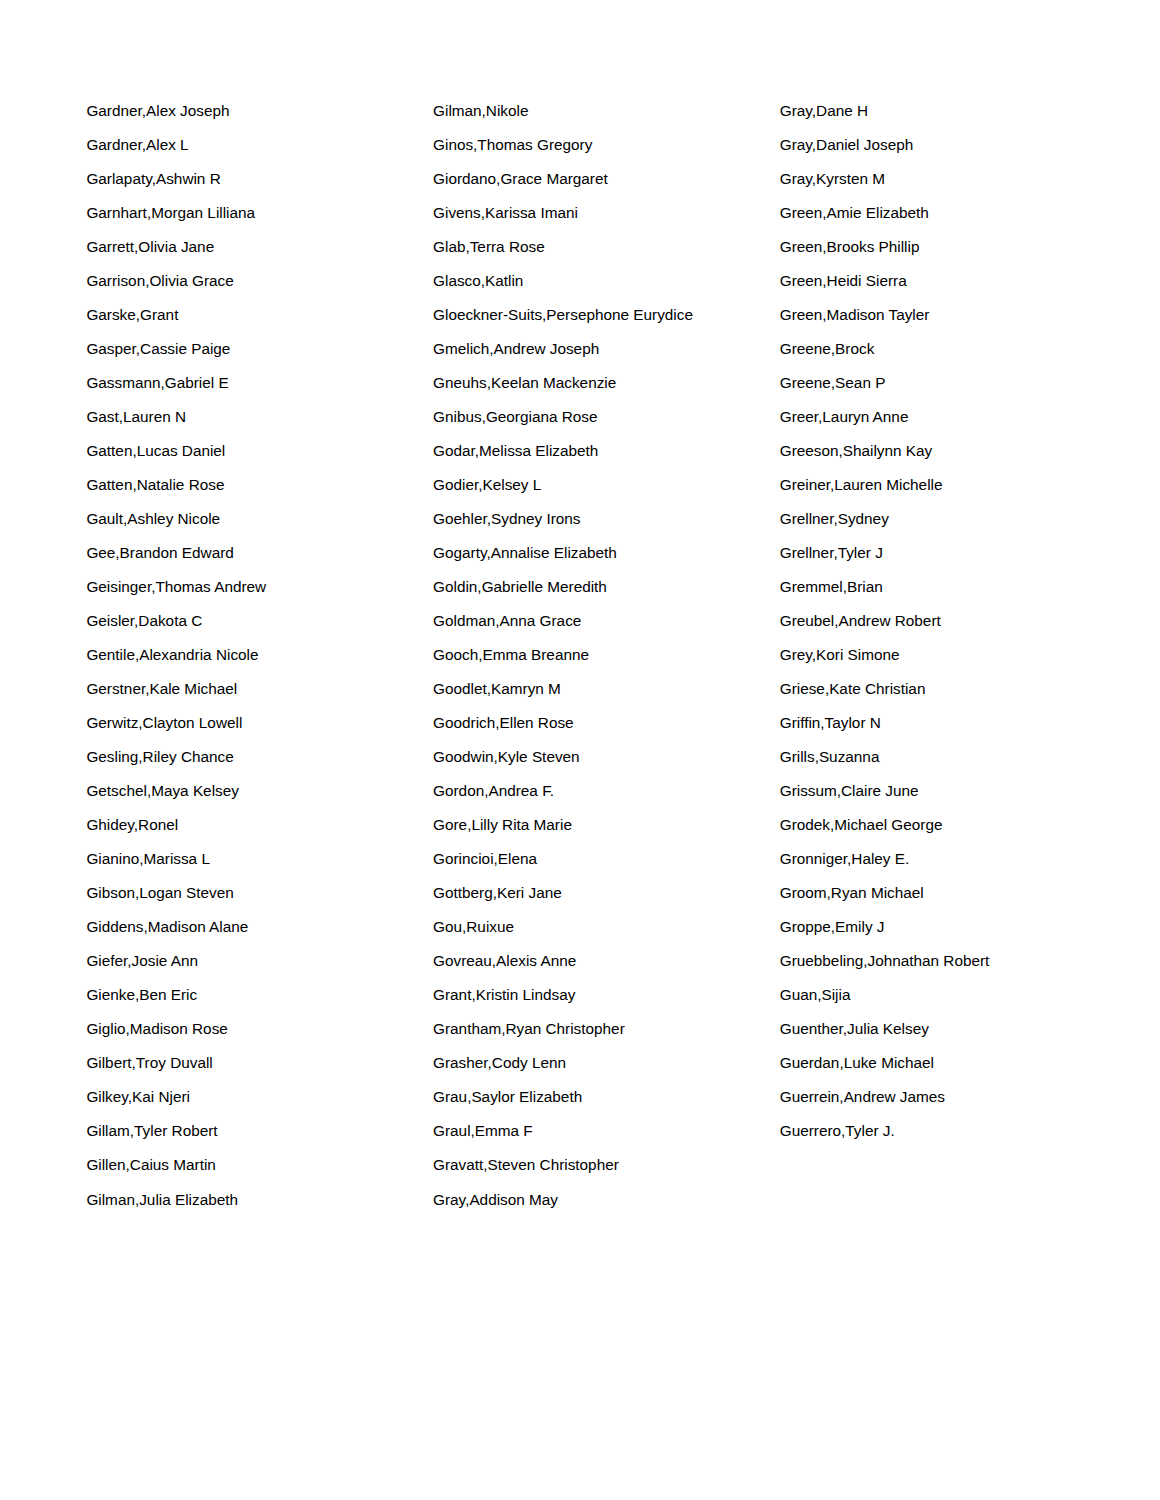Gardner,Alex Joseph
Gardner,Alex L
Garlapaty,Ashwin R
Garnhart,Morgan Lilliana
Garrett,Olivia Jane
Garrison,Olivia Grace
Garske,Grant
Gasper,Cassie Paige
Gassmann,Gabriel E
Gast,Lauren N
Gatten,Lucas Daniel
Gatten,Natalie Rose
Gault,Ashley Nicole
Gee,Brandon Edward
Geisinger,Thomas Andrew
Geisler,Dakota C
Gentile,Alexandria Nicole
Gerstner,Kale Michael
Gerwitz,Clayton Lowell
Gesling,Riley Chance
Getschel,Maya Kelsey
Ghidey,Ronel
Gianino,Marissa L
Gibson,Logan Steven
Giddens,Madison Alane
Giefer,Josie Ann
Gienke,Ben Eric
Giglio,Madison Rose
Gilbert,Troy Duvall
Gilkey,Kai Njeri
Gillam,Tyler Robert
Gillen,Caius Martin
Gilman,Julia Elizabeth
Gilman,Nikole
Ginos,Thomas Gregory
Giordano,Grace Margaret
Givens,Karissa Imani
Glab,Terra Rose
Glasco,Katlin
Gloeckner-Suits,Persephone Eurydice
Gmelich,Andrew Joseph
Gneuhs,Keelan Mackenzie
Gnibus,Georgiana Rose
Godar,Melissa Elizabeth
Godier,Kelsey L
Goehler,Sydney Irons
Gogarty,Annalise Elizabeth
Goldin,Gabrielle Meredith
Goldman,Anna Grace
Gooch,Emma Breanne
Goodlet,Kamryn M
Goodrich,Ellen Rose
Goodwin,Kyle Steven
Gordon,Andrea F.
Gore,Lilly Rita Marie
Gorincioi,Elena
Gottberg,Keri Jane
Gou,Ruixue
Govreau,Alexis Anne
Grant,Kristin Lindsay
Grantham,Ryan Christopher
Grasher,Cody Lenn
Grau,Saylor Elizabeth
Graul,Emma F
Gravatt,Steven Christopher
Gray,Addison May
Gray,Dane H
Gray,Daniel Joseph
Gray,Kyrsten M
Green,Amie Elizabeth
Green,Brooks Phillip
Green,Heidi Sierra
Green,Madison Tayler
Greene,Brock
Greene,Sean P
Greer,Lauryn Anne
Greeson,Shailynn Kay
Greiner,Lauren Michelle
Grellner,Sydney
Grellner,Tyler J
Gremmel,Brian
Greubel,Andrew Robert
Grey,Kori Simone
Griese,Kate Christian
Griffin,Taylor N
Grills,Suzanna
Grissum,Claire June
Grodek,Michael George
Gronniger,Haley E.
Groom,Ryan Michael
Groppe,Emily J
Gruebbeling,Johnathan Robert
Guan,Sijia
Guenther,Julia Kelsey
Guerdan,Luke Michael
Guerrein,Andrew James
Guerrero,Tyler J.